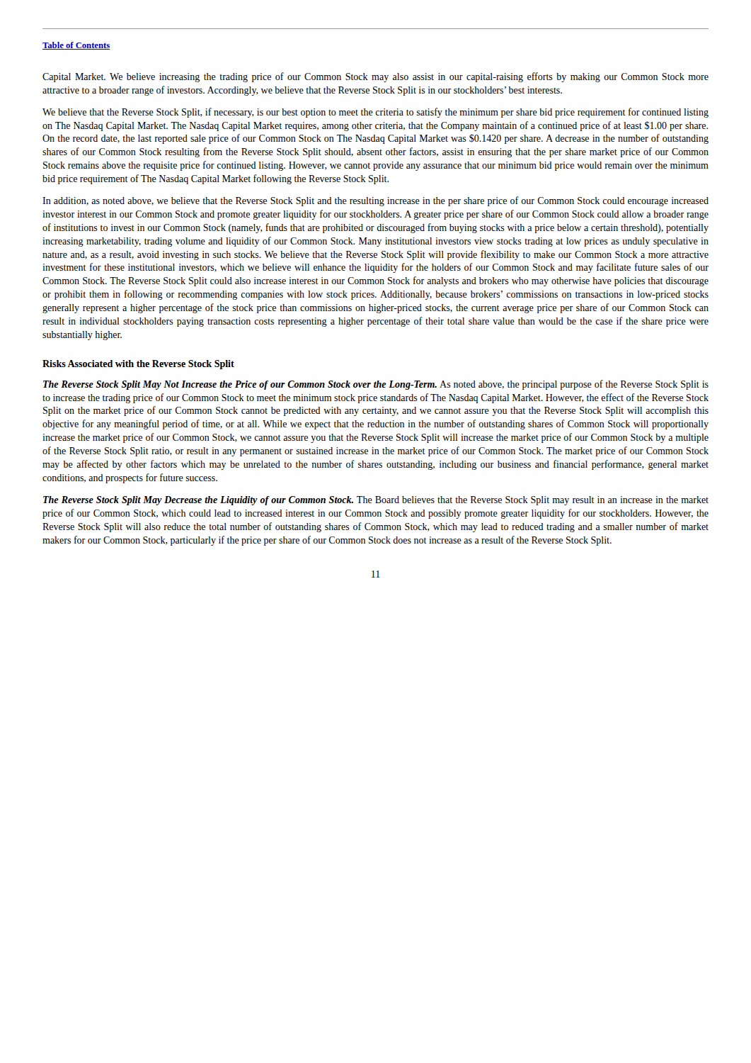Table of Contents
Capital Market. We believe increasing the trading price of our Common Stock may also assist in our capital-raising efforts by making our Common Stock more attractive to a broader range of investors. Accordingly, we believe that the Reverse Stock Split is in our stockholders’ best interests.
We believe that the Reverse Stock Split, if necessary, is our best option to meet the criteria to satisfy the minimum per share bid price requirement for continued listing on The Nasdaq Capital Market. The Nasdaq Capital Market requires, among other criteria, that the Company maintain of a continued price of at least $1.00 per share. On the record date, the last reported sale price of our Common Stock on The Nasdaq Capital Market was $0.1420 per share. A decrease in the number of outstanding shares of our Common Stock resulting from the Reverse Stock Split should, absent other factors, assist in ensuring that the per share market price of our Common Stock remains above the requisite price for continued listing. However, we cannot provide any assurance that our minimum bid price would remain over the minimum bid price requirement of The Nasdaq Capital Market following the Reverse Stock Split.
In addition, as noted above, we believe that the Reverse Stock Split and the resulting increase in the per share price of our Common Stock could encourage increased investor interest in our Common Stock and promote greater liquidity for our stockholders. A greater price per share of our Common Stock could allow a broader range of institutions to invest in our Common Stock (namely, funds that are prohibited or discouraged from buying stocks with a price below a certain threshold), potentially increasing marketability, trading volume and liquidity of our Common Stock. Many institutional investors view stocks trading at low prices as unduly speculative in nature and, as a result, avoid investing in such stocks. We believe that the Reverse Stock Split will provide flexibility to make our Common Stock a more attractive investment for these institutional investors, which we believe will enhance the liquidity for the holders of our Common Stock and may facilitate future sales of our Common Stock. The Reverse Stock Split could also increase interest in our Common Stock for analysts and brokers who may otherwise have policies that discourage or prohibit them in following or recommending companies with low stock prices. Additionally, because brokers’ commissions on transactions in low-priced stocks generally represent a higher percentage of the stock price than commissions on higher-priced stocks, the current average price per share of our Common Stock can result in individual stockholders paying transaction costs representing a higher percentage of their total share value than would be the case if the share price were substantially higher.
Risks Associated with the Reverse Stock Split
The Reverse Stock Split May Not Increase the Price of our Common Stock over the Long-Term. As noted above, the principal purpose of the Reverse Stock Split is to increase the trading price of our Common Stock to meet the minimum stock price standards of The Nasdaq Capital Market. However, the effect of the Reverse Stock Split on the market price of our Common Stock cannot be predicted with any certainty, and we cannot assure you that the Reverse Stock Split will accomplish this objective for any meaningful period of time, or at all. While we expect that the reduction in the number of outstanding shares of Common Stock will proportionally increase the market price of our Common Stock, we cannot assure you that the Reverse Stock Split will increase the market price of our Common Stock by a multiple of the Reverse Stock Split ratio, or result in any permanent or sustained increase in the market price of our Common Stock. The market price of our Common Stock may be affected by other factors which may be unrelated to the number of shares outstanding, including our business and financial performance, general market conditions, and prospects for future success.
The Reverse Stock Split May Decrease the Liquidity of our Common Stock. The Board believes that the Reverse Stock Split may result in an increase in the market price of our Common Stock, which could lead to increased interest in our Common Stock and possibly promote greater liquidity for our stockholders. However, the Reverse Stock Split will also reduce the total number of outstanding shares of Common Stock, which may lead to reduced trading and a smaller number of market makers for our Common Stock, particularly if the price per share of our Common Stock does not increase as a result of the Reverse Stock Split.
11